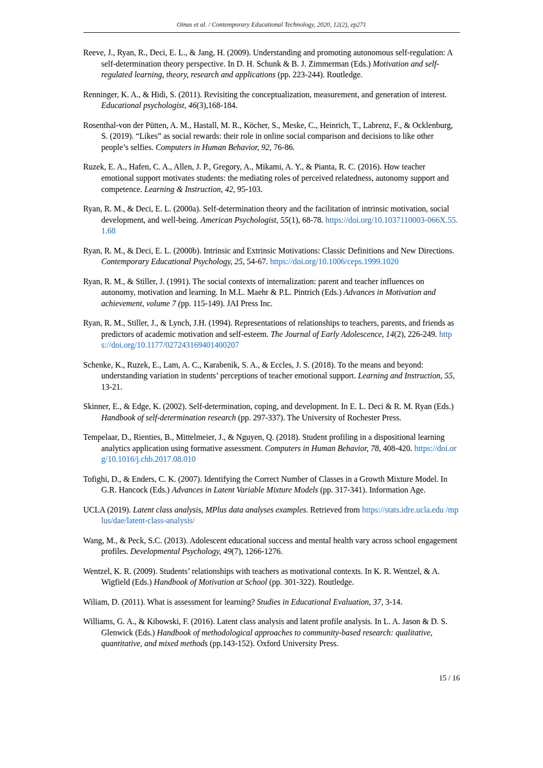Oinas et al. / Contemporary Educational Technology, 2020, 12(2), ep271
Reeve, J., Ryan, R., Deci, E. L., & Jang, H. (2009). Understanding and promoting autonomous self-regulation: A self-determination theory perspective. In D. H. Schunk & B. J. Zimmerman (Eds.) Motivation and self-regulated learning, theory, research and applications (pp. 223-244). Routledge.
Renninger, K. A., & Hidi, S. (2011). Revisiting the conceptualization, measurement, and generation of interest. Educational psychologist, 46(3),168-184.
Rosenthal-von der Pütten, A. M., Hastall, M. R., Köcher, S., Meske, C., Heinrich, T., Labrenz, F., & Ocklenburg, S. (2019). “Likes” as social rewards: their role in online social comparison and decisions to like other people’s selfies. Computers in Human Behavior, 92, 76-86.
Ruzek, E. A., Hafen, C. A., Allen, J. P., Gregory, A., Mikami, A. Y., & Pianta, R. C. (2016). How teacher emotional support motivates students: the mediating roles of perceived relatedness, autonomy support and competence. Learning & Instruction, 42, 95-103.
Ryan, R. M., & Deci, E. L. (2000a). Self-determination theory and the facilitation of intrinsic motivation, social development, and well-being. American Psychologist, 55(1), 68-78. https://doi.org/10.1037110003-066X.55.1.68
Ryan, R. M., & Deci, E. L. (2000b). Intrinsic and Extrinsic Motivations: Classic Definitions and New Directions. Contemporary Educational Psychology, 25, 54-67. https://doi.org/10.1006/ceps.1999.1020
Ryan, R. M., & Stiller, J. (1991). The social contexts of internalization: parent and teacher influences on autonomy, motivation and learning. In M.L. Maehr & P.L. Pintrich (Eds.) Advances in Motivation and achievement, volume 7 (pp. 115-149). JAI Press Inc.
Ryan, R. M., Stiller, J., & Lynch, J.H. (1994). Representations of relationships to teachers, parents, and friends as predictors of academic motivation and self-esteem. The Journal of Early Adolescence, 14(2), 226-249. https://doi.org/10.1177/027243169401400207
Schenke, K., Ruzek, E., Lam, A. C., Karabenik, S. A., & Eccles, J. S. (2018). To the means and beyond: understanding variation in students’ perceptions of teacher emotional support. Learning and Instruction, 55, 13-21.
Skinner, E., & Edge, K. (2002). Self-determination, coping, and development. In E. L. Deci & R. M. Ryan (Eds.) Handbook of self-determination research (pp. 297-337). The University of Rochester Press.
Tempelaar, D., Rienties, B., Mittelmeier, J., & Nguyen, Q. (2018). Student profiling in a dispositional learning analytics application using formative assessment. Computers in Human Behavior, 78, 408-420. https://doi.org/10.1016/j.chb.2017.08.010
Tofighi, D., & Enders, C. K. (2007). Identifying the Correct Number of Classes in a Growth Mixture Model. In G.R. Hancock (Eds.) Advances in Latent Variable Mixture Models (pp. 317-341). Information Age.
UCLA (2019). Latent class analysis, MPlus data analyses examples. Retrieved from https://stats.idre.ucla.edu /mplus/dae/latent-class-analysis/
Wang, M., & Peck, S.C. (2013). Adolescent educational success and mental health vary across school engagement profiles. Developmental Psychology, 49(7), 1266-1276.
Wentzel, K. R. (2009). Students’ relationships with teachers as motivational contexts. In K. R. Wentzel, & A. Wigfield (Eds.) Handbook of Motivation at School (pp. 301-322). Routledge.
Wiliam, D. (2011). What is assessment for learning? Studies in Educational Evaluation, 37, 3-14.
Williams, G. A., & Kibowski, F. (2016). Latent class analysis and latent profile analysis. In L. A. Jason & D. S. Glenwick (Eds.) Handbook of methodological approaches to community-based research: qualitative, quantitative, and mixed methods (pp.143-152). Oxford University Press.
15 / 16